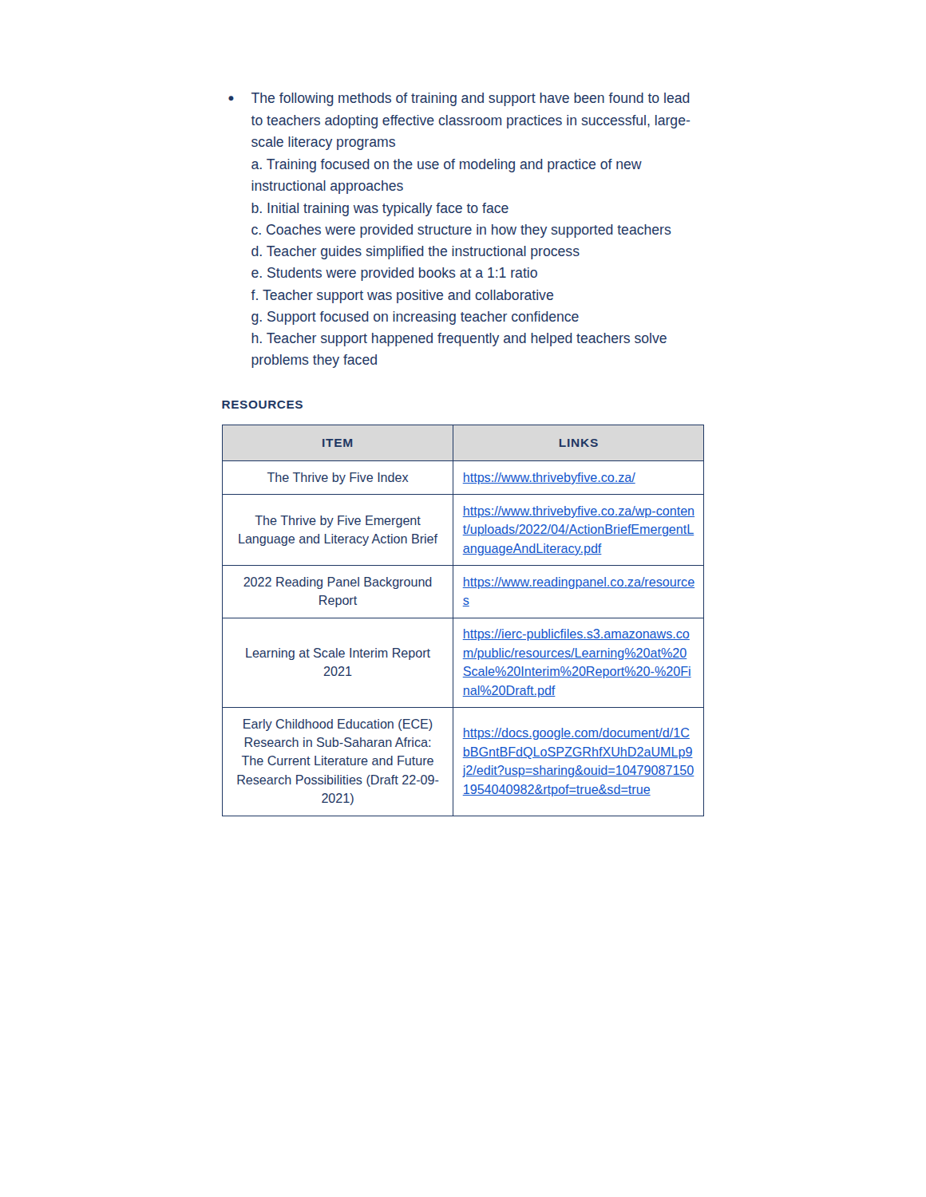The following methods of training and support have been found to lead to teachers adopting effective classroom practices in successful, large-scale literacy programs
a. Training focused on the use of modeling and practice of new instructional approaches
b. Initial training was typically face to face
c. Coaches were provided structure in how they supported teachers
d. Teacher guides simplified the instructional process
e. Students were provided books at a 1:1 ratio
f. Teacher support was positive and collaborative
g. Support focused on increasing teacher confidence
h. Teacher support happened frequently and helped teachers solve problems they faced
RESOURCES
| ITEM | LINKS |
| --- | --- |
| The Thrive by Five Index | https://www.thrivebyfive.co.za/ |
| The Thrive by Five Emergent Language and Literacy Action Brief | https://www.thrivebyfive.co.za/wp-content/uploads/2022/04/ActionBriefEmergentLanguageAndLiteracy.pdf |
| 2022 Reading Panel Background Report | https://www.readingpanel.co.za/resources |
| Learning at Scale Interim Report 2021 | https://ierc-publicfiles.s3.amazonaws.com/public/resources/Learning%20at%20Scale%20Interim%20Report%20-%20Final%20Draft.pdf |
| Early Childhood Education (ECE) Research in Sub-Saharan Africa: The Current Literature and Future Research Possibilities (Draft 22-09-2021) | https://docs.google.com/document/d/1CbBGntBFdQLoSPZGRhfXUhD2aUMLp9j2/edit?usp=sharing&ouid=104790871501954040982&rtpof=true&sd=true |